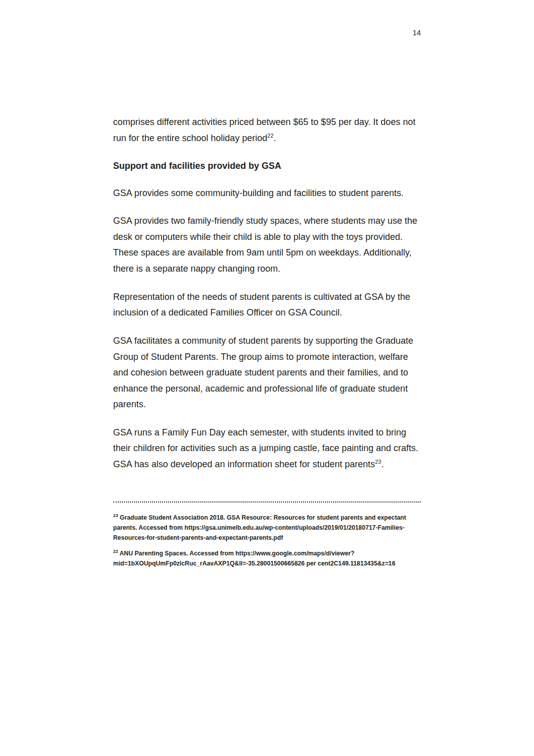14
comprises different activities priced between $65 to $95 per day. It does not run for the entire school holiday period22.
Support and facilities provided by GSA
GSA provides some community-building and facilities to student parents.
GSA provides two family-friendly study spaces, where students may use the desk or computers while their child is able to play with the toys provided. These spaces are available from 9am until 5pm on weekdays. Additionally, there is a separate nappy changing room.
Representation of the needs of student parents is cultivated at GSA by the inclusion of a dedicated Families Officer on GSA Council.
GSA facilitates a community of student parents by supporting the Graduate Group of Student Parents. The group aims to promote interaction, welfare and cohesion between graduate student parents and their families, and to enhance the personal, academic and professional life of graduate student parents.
GSA runs a Family Fun Day each semester, with students invited to bring their children for activities such as a jumping castle, face painting and crafts. GSA has also developed an information sheet for student parents23.
23 Graduate Student Association 2018. GSA Resource: Resources for student parents and expectant parents. Accessed from https://gsa.unimelb.edu.au/wp-content/uploads/2019/01/20180717-Families-Resources-for-student-parents-and-expectant-parents.pdf
22 ANU Parenting Spaces. Accessed from https://www.google.com/maps/d/viewer?mid=1bXOUpqUmFp0zlcRuc_rAavAXP1Q&ll=-35.28001500665826 per cent2C149.11813435&z=16